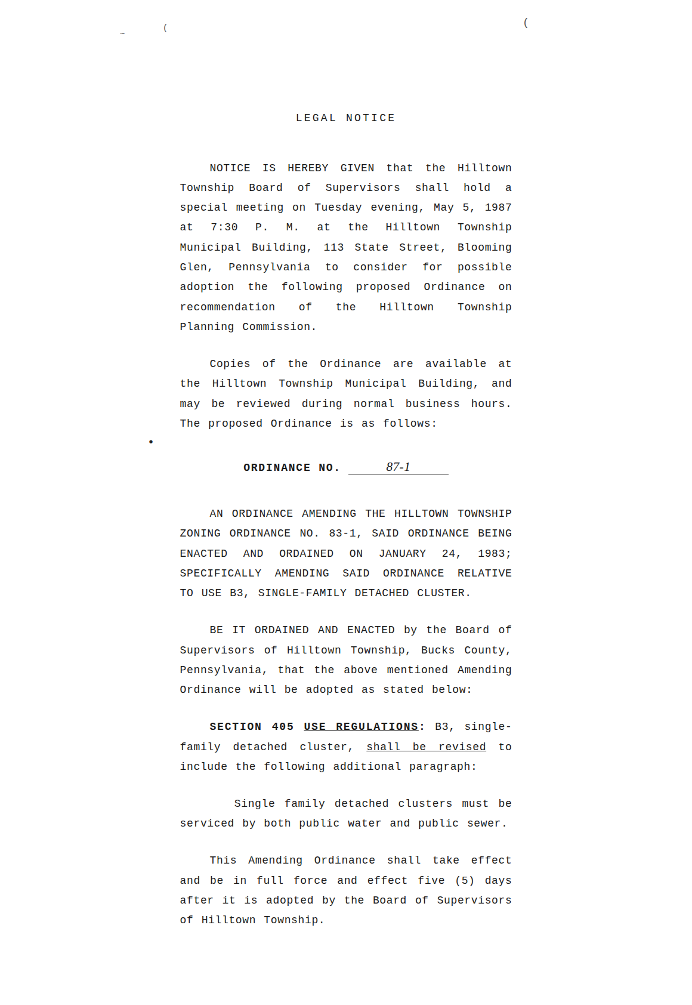( ( ~ •
LEGAL NOTICE
NOTICE IS HEREBY GIVEN that the Hilltown Township Board of Supervisors shall hold a special meeting on Tuesday evening, May 5, 1987 at 7:30 P. M. at the Hilltown Township Municipal Building, 113 State Street, Blooming Glen, Pennsylvania to consider for possible adoption the following proposed Ordinance on recommendation of the Hilltown Township Planning Commission.
Copies of the Ordinance are available at the Hilltown Township Municipal Building, and may be reviewed during normal business hours. The proposed Ordinance is as follows:
ORDINANCE NO. 87-1
AN ORDINANCE AMENDING THE HILLTOWN TOWNSHIP ZONING ORDINANCE NO. 83-1, SAID ORDINANCE BEING ENACTED AND ORDAINED ON JANUARY 24, 1983; SPECIFICALLY AMENDING SAID ORDINANCE RELATIVE TO USE B3, SINGLE-FAMILY DETACHED CLUSTER.
BE IT ORDAINED AND ENACTED by the Board of Supervisors of Hilltown Township, Bucks County, Pennsylvania, that the above mentioned Amending Ordinance will be adopted as stated below:
SECTION 405 USE REGULATIONS: B3, single-family detached cluster, shall be revised to include the following additional paragraph:
Single family detached clusters must be serviced by both public water and public sewer.
This Amending Ordinance shall take effect and be in full force and effect five (5) days after it is adopted by the Board of Supervisors of Hilltown Township.